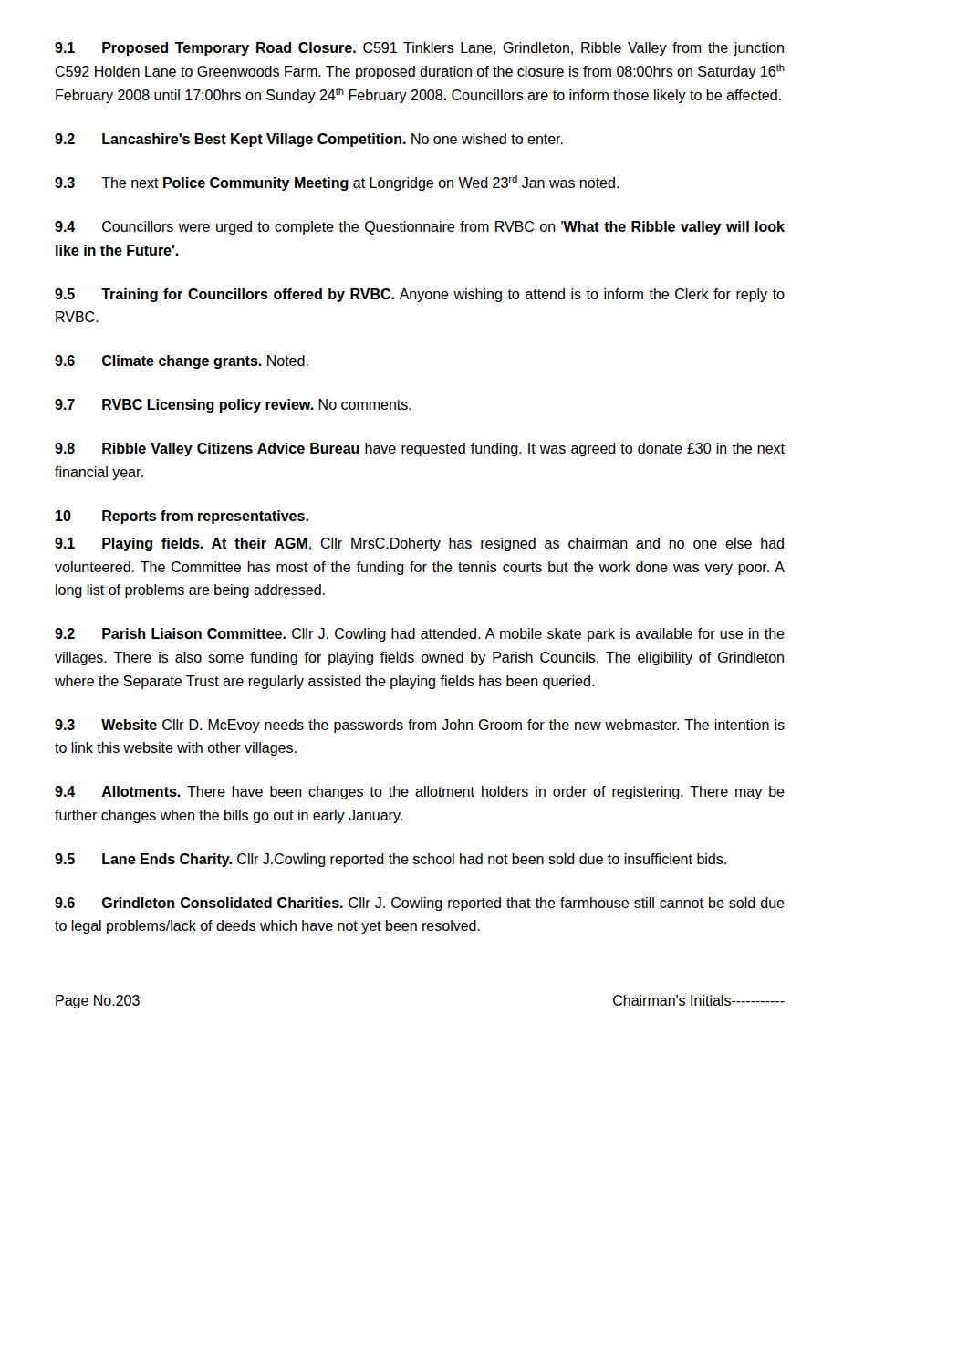9.1 Proposed Temporary Road Closure. C591 Tinklers Lane, Grindleton, Ribble Valley from the junction C592 Holden Lane to Greenwoods Farm. The proposed duration of the closure is from 08:00hrs on Saturday 16th February 2008 until 17:00hrs on Sunday 24th February 2008. Councillors are to inform those likely to be affected.
9.2 Lancashire's Best Kept Village Competition. No one wished to enter.
9.3 The next Police Community Meeting at Longridge on Wed 23rd Jan was noted.
9.4 Councillors were urged to complete the Questionnaire from RVBC on 'What the Ribble valley will look like in the Future'.
9.5 Training for Councillors offered by RVBC. Anyone wishing to attend is to inform the Clerk for reply to RVBC.
9.6 Climate change grants. Noted.
9.7 RVBC Licensing policy review. No comments.
9.8 Ribble Valley Citizens Advice Bureau have requested funding. It was agreed to donate £30 in the next financial year.
10 Reports from representatives.
9.1 Playing fields. At their AGM, Cllr MrsC.Doherty has resigned as chairman and no one else had volunteered. The Committee has most of the funding for the tennis courts but the work done was very poor. A long list of problems are being addressed.
9.2 Parish Liaison Committee. Cllr J. Cowling had attended. A mobile skate park is available for use in the villages. There is also some funding for playing fields owned by Parish Councils. The eligibility of Grindleton where the Separate Trust are regularly assisted the playing fields has been queried.
9.3 Website Cllr D. McEvoy needs the passwords from John Groom for the new webmaster. The intention is to link this website with other villages.
9.4 Allotments. There have been changes to the allotment holders in order of registering. There may be further changes when the bills go out in early January.
9.5 Lane Ends Charity. Cllr J.Cowling reported the school had not been sold due to insufficient bids.
9.6 Grindleton Consolidated Charities. Cllr J. Cowling reported that the farmhouse still cannot be sold due to legal problems/lack of deeds which have not yet been resolved.
Page No.203 Chairman's Initials-----------